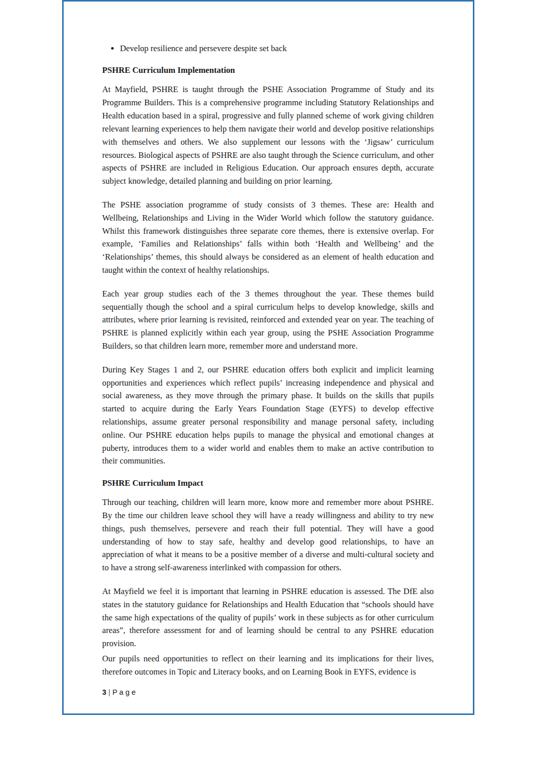Develop resilience and persevere despite set back
PSHRE Curriculum Implementation
At Mayfield, PSHRE is taught through the PSHE Association Programme of Study and its Programme Builders. This is a comprehensive programme including Statutory Relationships and Health education based in a spiral, progressive and fully planned scheme of work giving children relevant learning experiences to help them navigate their world and develop positive relationships with themselves and others. We also supplement our lessons with the ‘Jigsaw’ curriculum resources. Biological aspects of PSHRE are also taught through the Science curriculum, and other aspects of PSHRE are included in Religious Education. Our approach ensures depth, accurate subject knowledge, detailed planning and building on prior learning.
The PSHE association programme of study consists of 3 themes. These are: Health and Wellbeing, Relationships and Living in the Wider World which follow the statutory guidance. Whilst this framework distinguishes three separate core themes, there is extensive overlap. For example, ‘Families and Relationships’ falls within both ‘Health and Wellbeing’ and the ‘Relationships’ themes, this should always be considered as an element of health education and taught within the context of healthy relationships.
Each year group studies each of the 3 themes throughout the year. These themes build sequentially though the school and a spiral curriculum helps to develop knowledge, skills and attributes, where prior learning is revisited, reinforced and extended year on year. The teaching of PSHRE is planned explicitly within each year group, using the PSHE Association Programme Builders, so that children learn more, remember more and understand more.
During Key Stages 1 and 2, our PSHRE education offers both explicit and implicit learning opportunities and experiences which reflect pupils’ increasing independence and physical and social awareness, as they move through the primary phase. It builds on the skills that pupils started to acquire during the Early Years Foundation Stage (EYFS) to develop effective relationships, assume greater personal responsibility and manage personal safety, including online. Our PSHRE education helps pupils to manage the physical and emotional changes at puberty, introduces them to a wider world and enables them to make an active contribution to their communities.
PSHRE Curriculum Impact
Through our teaching, children will learn more, know more and remember more about PSHRE. By the time our children leave school they will have a ready willingness and ability to try new things, push themselves, persevere and reach their full potential. They will have a good understanding of how to stay safe, healthy and develop good relationships, to have an appreciation of what it means to be a positive member of a diverse and multi-cultural society and to have a strong self-awareness interlinked with compassion for others.
At Mayfield we feel it is important that learning in PSHRE education is assessed. The DfE also states in the statutory guidance for Relationships and Health Education that “schools should have the same high expectations of the quality of pupils’ work in these subjects as for other curriculum areas”, therefore assessment for and of learning should be central to any PSHRE education provision.
Our pupils need opportunities to reflect on their learning and its implications for their lives, therefore outcomes in Topic and Literacy books, and on Learning Book in EYFS, evidence is
3 | P a g e